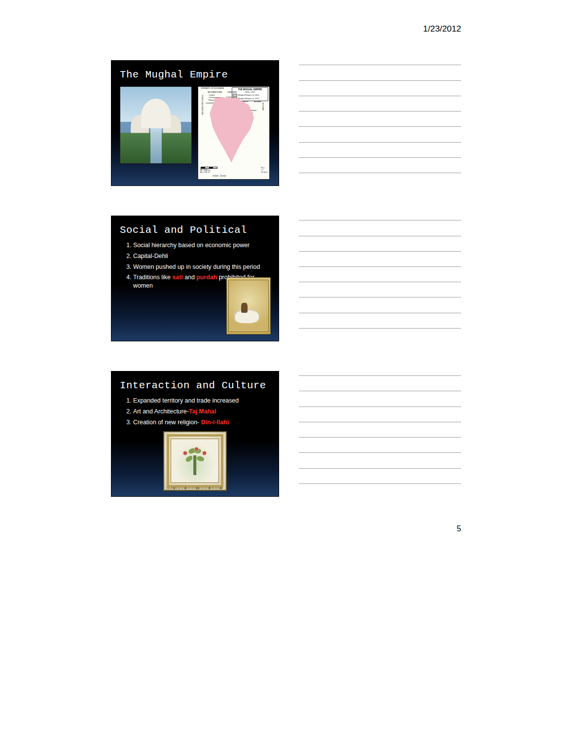1/23/2012
The Mughal Empire
THE MUGHAL EMPIRE 1605–1707
Mughal Empire to 1605
Mughal Empire to 1707
EMIRATE OF BUKHARA
AFGHANISTAN
Kabul
Peshawar
Ghazna
Qandahar
KASHMIR
Lahore
Panipat
Delhi
Lucknow
Patna
Fatehpur Sikri
Agra
ASSAM
Murshidabad
Calcutta
BENGAL
DECCAN
HYDERABAD
Bombay
BIJAPUR
Goa
Calicut
Mysore
Madras
PERSIAN EMPIRE
ASSAM
Arabian
Sea
Bay
of
Bengal
Indian Ocean
0 500 km
0 500 mi
Social and Political
Social hierarchy based on economic power
Capital-Dehli
Women pushed up in society during this period
Traditions like sati and purdah prohibited for women
Interaction and Culture
Expanded territory and trade increased
Art and Architecture-Taj Mahal
Creation of new religion- Din-i-Ilahi
5